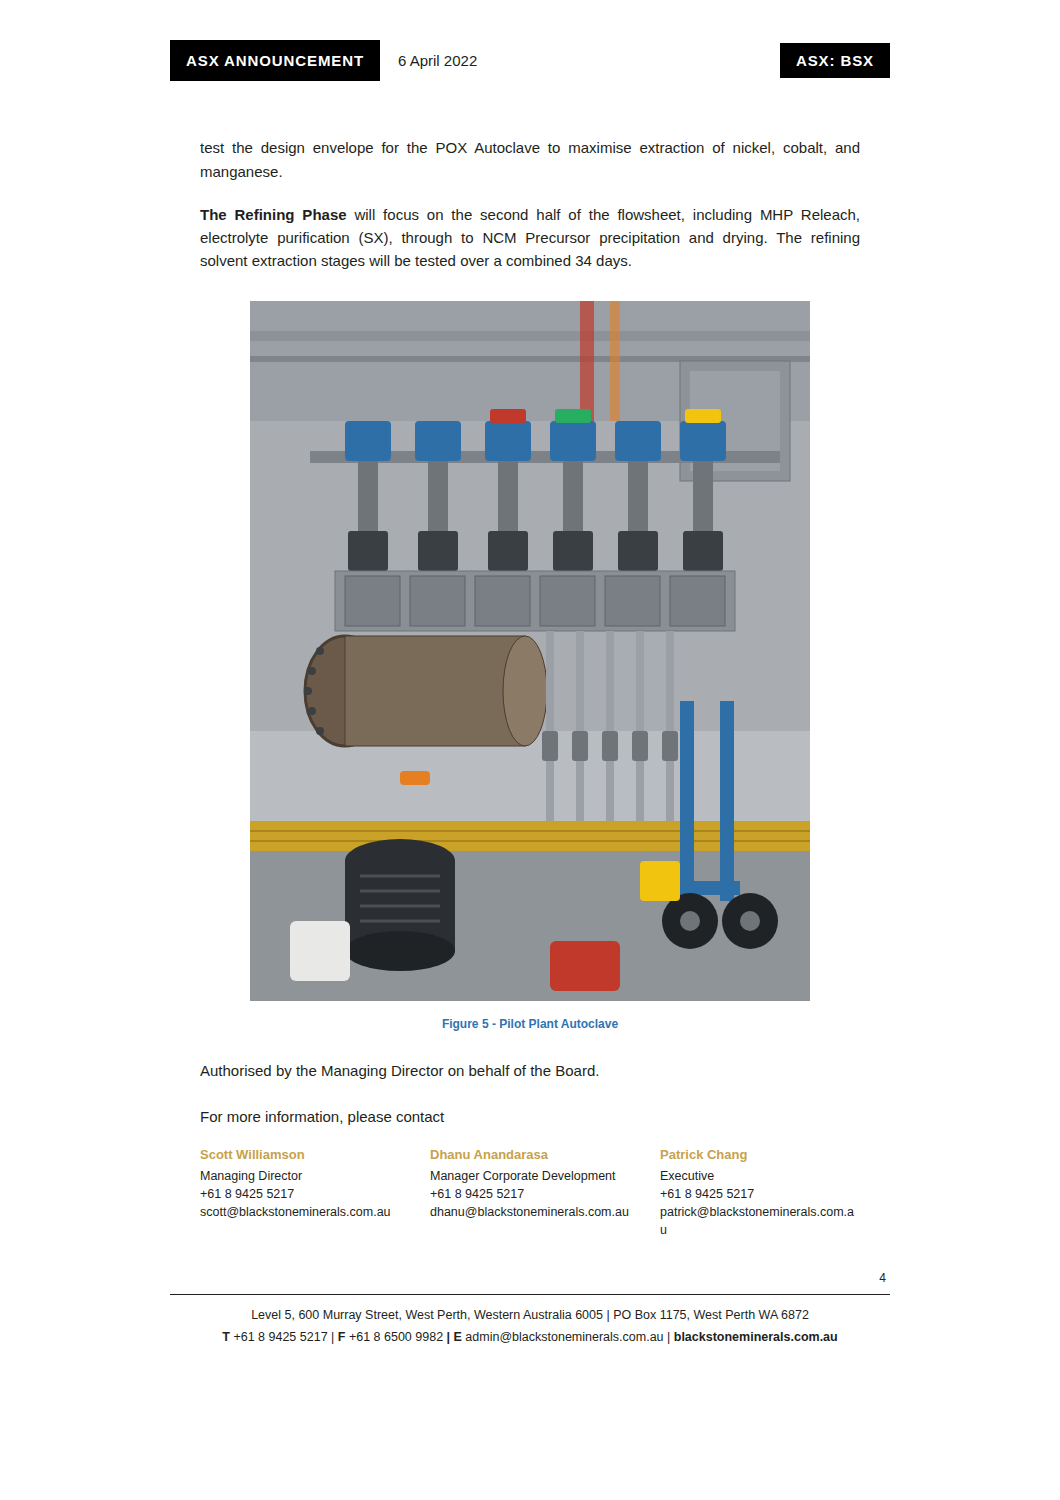ASX ANNOUNCEMENT 6 April 2022
ASX: BSX
test the design envelope for the POX Autoclave to maximise extraction of nickel, cobalt, and manganese.
The Refining Phase will focus on the second half of the flowsheet, including MHP Releach, electrolyte purification (SX), through to NCM Precursor precipitation and drying. The refining solvent extraction stages will be tested over a combined 34 days.
Figure 5 - Pilot Plant Autoclave
Authorised by the Managing Director on behalf of the Board.
For more information, please contact
Scott Williamson
Managing Director
+61 8 9425 5217
scott@blackstoneminerals.com.au
Dhanu Anandarasa
Manager Corporate Development
+61 8 9425 5217
dhanu@blackstoneminerals.com.au
Patrick Chang
Executive
+61 8 9425 5217
patrick@blackstoneminerals.com.au
4
Level 5, 600 Murray Street, West Perth, Western Australia 6005 | PO Box 1175, West Perth WA 6872
T +61 8 9425 5217 | F +61 8 6500 9982 | E admin@blackstoneminerals.com.au | blackstoneminerals.com.au